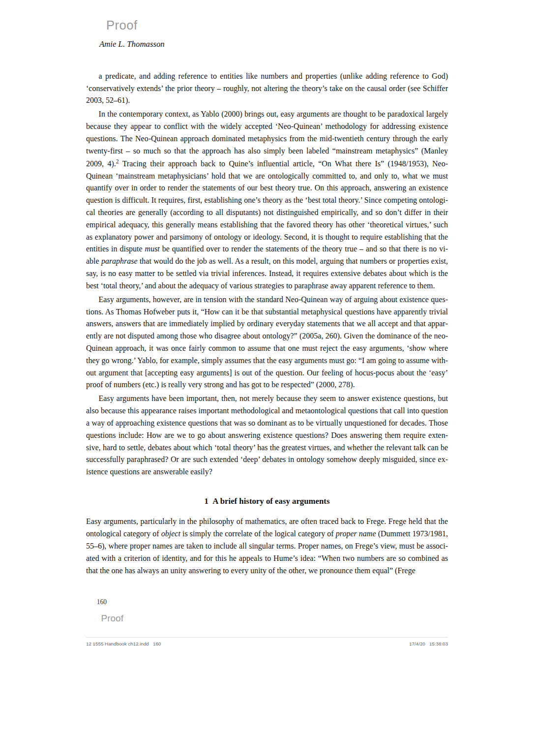Proof
Amie L. Thomasson
a predicate, and adding reference to entities like numbers and properties (unlike adding reference to God) ‘conservatively extends’ the prior theory – roughly, not altering the theory’s take on the causal order (see Schiffer 2003, 52–61).
In the contemporary context, as Yablo (2000) brings out, easy arguments are thought to be paradoxical largely because they appear to conflict with the widely accepted ‘Neo-Quinean’ methodology for addressing existence questions. The Neo-Quinean approach dominated metaphysics from the mid-twentieth century through the early twenty-first – so much so that the approach has also simply been labeled “mainstream metaphysics” (Manley 2009, 4).2 Tracing their approach back to Quine’s influential article, “On What there Is” (1948/1953), Neo-Quinean ‘mainstream metaphysicians’ hold that we are ontologically committed to, and only to, what we must quantify over in order to render the statements of our best theory true. On this approach, answering an existence question is difficult. It requires, first, establishing one’s theory as the ‘best total theory.’ Since competing ontological theories are generally (according to all disputants) not distinguished empirically, and so don’t differ in their empirical adequacy, this generally means establishing that the favored theory has other ‘theoretical virtues,’ such as explanatory power and parsimony of ontology or ideology. Second, it is thought to require establishing that the entities in dispute must be quantified over to render the statements of the theory true – and so that there is no viable paraphrase that would do the job as well. As a result, on this model, arguing that numbers or properties exist, say, is no easy matter to be settled via trivial inferences. Instead, it requires extensive debates about which is the best ‘total theory,’ and about the adequacy of various strategies to paraphrase away apparent reference to them.
Easy arguments, however, are in tension with the standard Neo-Quinean way of arguing about existence questions. As Thomas Hofweber puts it, “How can it be that substantial metaphysical questions have apparently trivial answers, answers that are immediately implied by ordinary everyday statements that we all accept and that apparently are not disputed among those who disagree about ontology?” (2005a, 260). Given the dominance of the neo-Quinean approach, it was once fairly common to assume that one must reject the easy arguments, ‘show where they go wrong.’ Yablo, for example, simply assumes that the easy arguments must go: “I am going to assume without argument that [accepting easy arguments] is out of the question. Our feeling of hocus-pocus about the ‘easy’ proof of numbers (etc.) is really very strong and has got to be respected” (2000, 278).
Easy arguments have been important, then, not merely because they seem to answer existence questions, but also because this appearance raises important methodological and metaontological questions that call into question a way of approaching existence questions that was so dominant as to be virtually unquestioned for decades. Those questions include: How are we to go about answering existence questions? Does answering them require extensive, hard to settle, debates about which ‘total theory’ has the greatest virtues, and whether the relevant talk can be successfully paraphrased? Or are such extended ‘deep’ debates in ontology somehow deeply misguided, since existence questions are answerable easily?
1 A brief history of easy arguments
Easy arguments, particularly in the philosophy of mathematics, are often traced back to Frege. Frege held that the ontological category of object is simply the correlate of the logical category of proper name (Dummett 1973/1981, 55–6), where proper names are taken to include all singular terms. Proper names, on Frege’s view, must be associated with a criterion of identity, and for this he appeals to Hume’s idea: “When two numbers are so combined as that the one has always an unity answering to every unity of the other, we pronounce them equal” (Frege
160
Proof
12 1555 Handbook ch12.indd 160 17/4/20 15:38:03